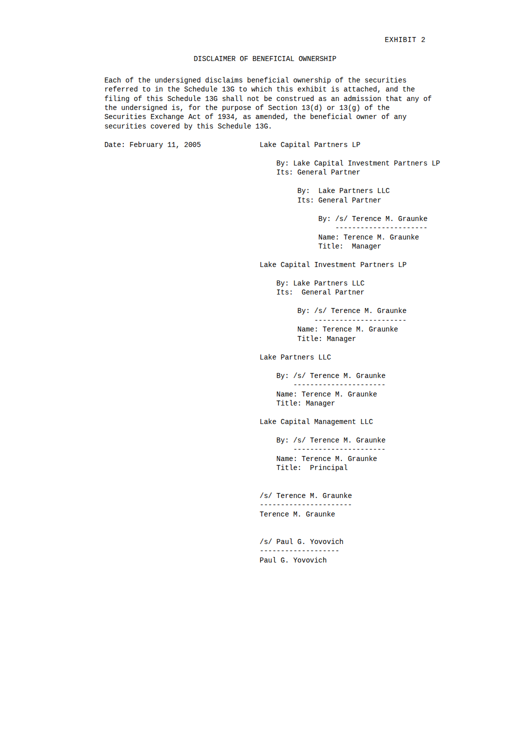EXHIBIT 2
DISCLAIMER OF BENEFICIAL OWNERSHIP
Each of the undersigned disclaims beneficial ownership of the securities
referred to in the Schedule 13G to which this exhibit is attached, and the
filing of this Schedule 13G shall not be construed as an admission that any of
the undersigned is, for the purpose of Section 13(d) or 13(g) of the
Securities Exchange Act of 1934, as amended, the beneficial owner of any
securities covered by this Schedule 13G.

Date: February 11, 2005              Lake Capital Partners LP

                                         By: Lake Capital Investment Partners LP
                                         Its: General Partner

                                              By:  Lake Partners LLC
                                              Its: General Partner

                                                   By: /s/ Terence M. Graunke
                                                       ----------------------
                                                   Name: Terence M. Graunke
                                                   Title:  Manager

                                     Lake Capital Investment Partners LP

                                         By: Lake Partners LLC
                                         Its:  General Partner

                                              By: /s/ Terence M. Graunke
                                                  ----------------------
                                              Name: Terence M. Graunke
                                              Title: Manager

                                     Lake Partners LLC

                                         By: /s/ Terence M. Graunke
                                             ----------------------
                                         Name: Terence M. Graunke
                                         Title: Manager

                                     Lake Capital Management LLC

                                         By: /s/ Terence M. Graunke
                                             ----------------------
                                         Name: Terence M. Graunke
                                         Title:  Principal


                                     /s/ Terence M. Graunke
                                     ----------------------
                                     Terence M. Graunke


                                     /s/ Paul G. Yovovich
                                     -------------------
                                     Paul G. Yovovich